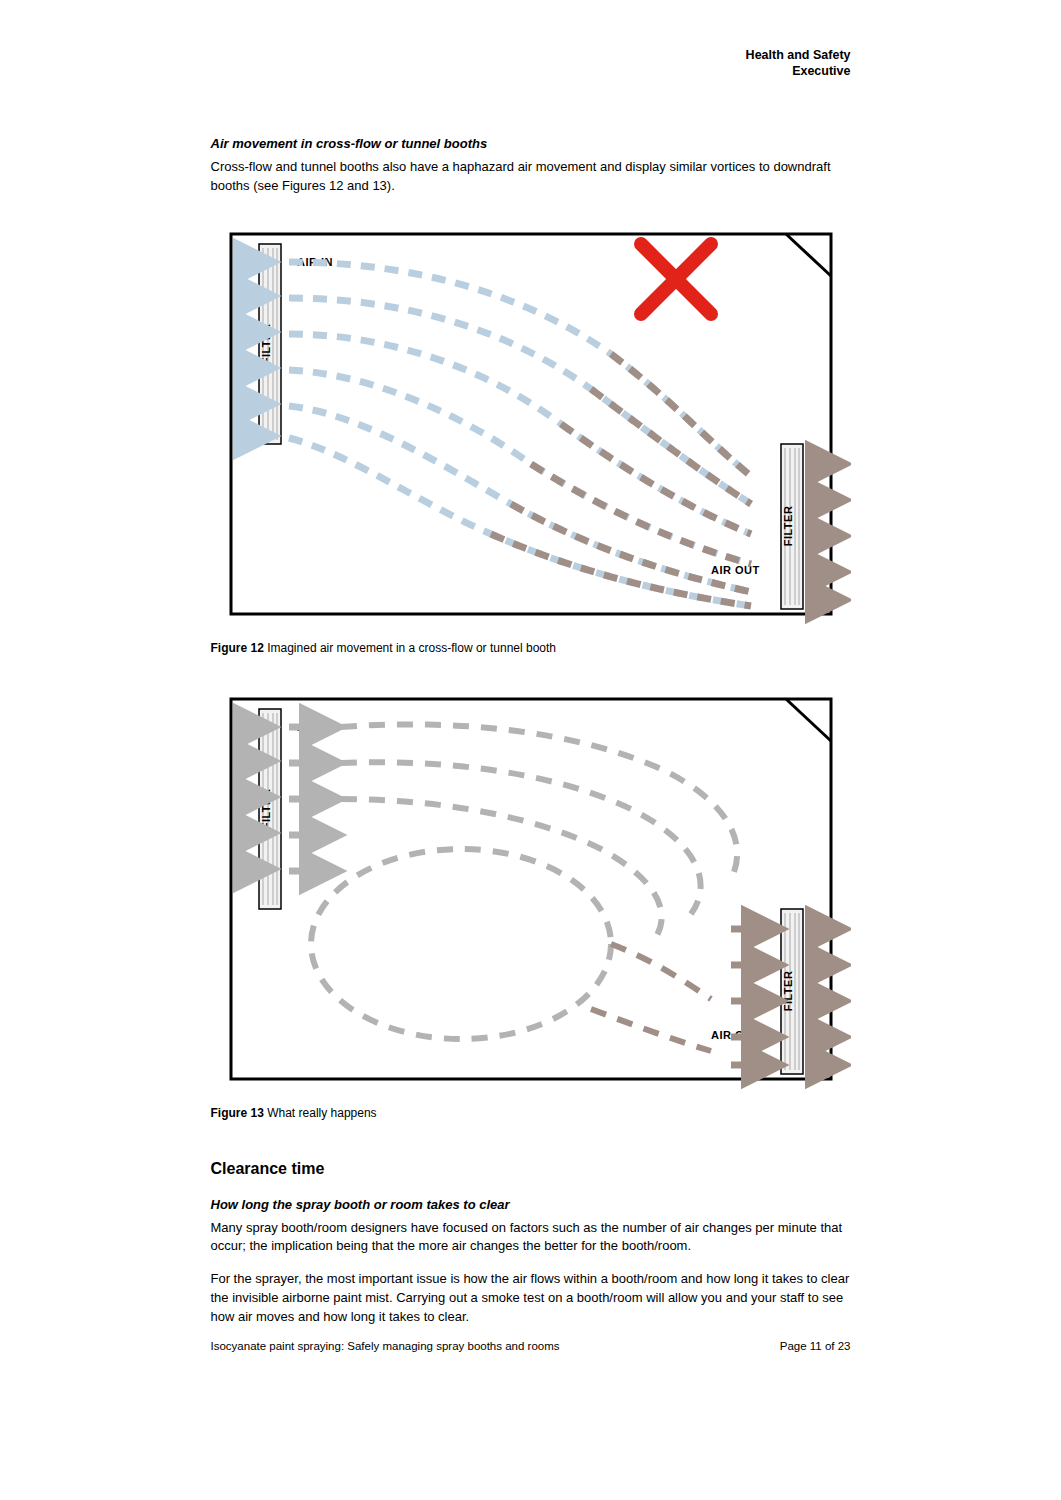Health and Safety
Executive
Air movement in cross-flow or tunnel booths
Cross-flow and tunnel booths also have a haphazard air movement and display similar vortices to downdraft booths (see Figures 12 and 13).
FILTER FILTER AIR IN AIR OUT
Figure 12 Imagined air movement in a cross-flow or tunnel booth
FILTER FILTER AIR IN AIR OUT
Figure 13 What really happens
Clearance time
How long the spray booth or room takes to clear
Many spray booth/room designers have focused on factors such as the number of air changes per minute that occur; the implication being that the more air changes the better for the booth/room.
For the sprayer, the most important issue is how the air flows within a booth/room and how long it takes to clear the invisible airborne paint mist. Carrying out a smoke test on a booth/room will allow you and your staff to see how air moves and how long it takes to clear.
Isocyanate paint spraying: Safely managing spray booths and rooms Page 11 of 23